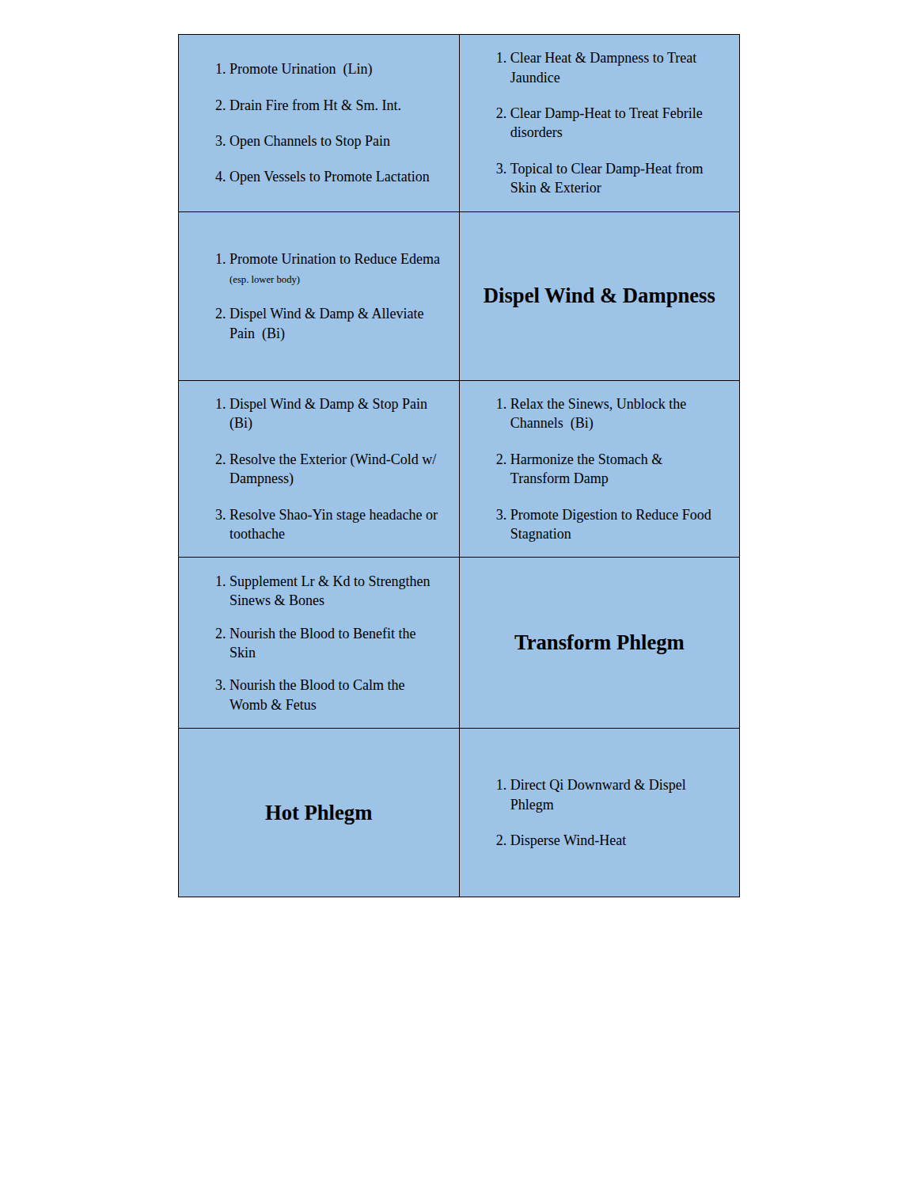| Promote Urination (Lin) Drain Fire from Ht & Sm. Int. Open Channels to Stop Pain Open Vessels to Promote Lactation | Clear Heat & Dampness to Treat Jaundice Clear Damp-Heat to Treat Febrile disorders Topical to Clear Damp-Heat from Skin & Exterior |
| Promote Urination to Reduce Edema (esp. lower body) Dispel Wind & Damp & Alleviate Pain (Bi) | Dispel Wind & Dampness |
| Dispel Wind & Damp & Stop Pain (Bi) Resolve the Exterior (Wind-Cold w/ Dampness) Resolve Shao-Yin stage headache or toothache | Relax the Sinews, Unblock the Channels (Bi) Harmonize the Stomach & Transform Damp Promote Digestion to Reduce Food Stagnation |
| Supplement Lr & Kd to Strengthen Sinews & Bones Nourish the Blood to Benefit the Skin Nourish the Blood to Calm the Womb & Fetus | Transform Phlegm |
| Hot Phlegm | Direct Qi Downward & Dispel Phlegm Disperse Wind-Heat |